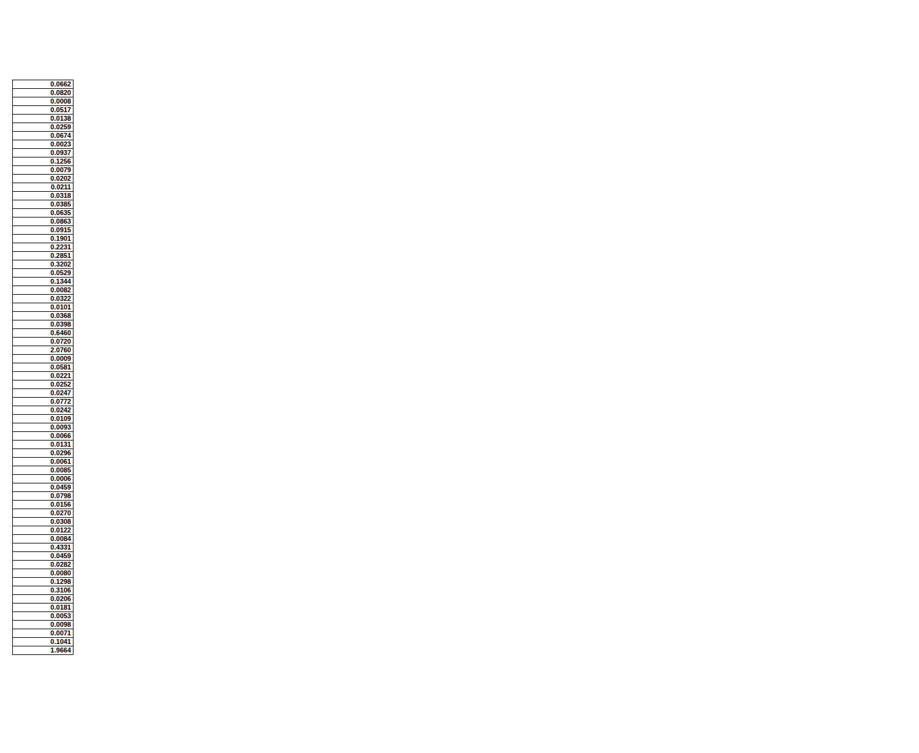| 0.0662 |
| 0.0820 |
| 0.0008 |
| 0.0517 |
| 0.0138 |
| 0.0259 |
| 0.0674 |
| 0.0023 |
| 0.0937 |
| 0.1256 |
| 0.0079 |
| 0.0202 |
| 0.0211 |
| 0.0318 |
| 0.0385 |
| 0.0635 |
| 0.0863 |
| 0.0915 |
| 0.1901 |
| 0.2231 |
| 0.2851 |
| 0.3202 |
| 0.0529 |
| 0.1344 |
| 0.0082 |
| 0.0322 |
| 0.0101 |
| 0.0368 |
| 0.0398 |
| 0.6460 |
| 0.0720 |
| 2.0760 |
| 0.0009 |
| 0.0581 |
| 0.0221 |
| 0.0252 |
| 0.0247 |
| 0.0772 |
| 0.0242 |
| 0.0109 |
| 0.0093 |
| 0.0066 |
| 0.0131 |
| 0.0296 |
| 0.0061 |
| 0.0085 |
| 0.0006 |
| 0.0459 |
| 0.0798 |
| 0.0156 |
| 0.0270 |
| 0.0308 |
| 0.0122 |
| 0.0084 |
| 0.4331 |
| 0.0459 |
| 0.0282 |
| 0.0080 |
| 0.1298 |
| 0.3106 |
| 0.0206 |
| 0.0181 |
| 0.0053 |
| 0.0098 |
| 0.0071 |
| 0.1041 |
| 1.9664 |